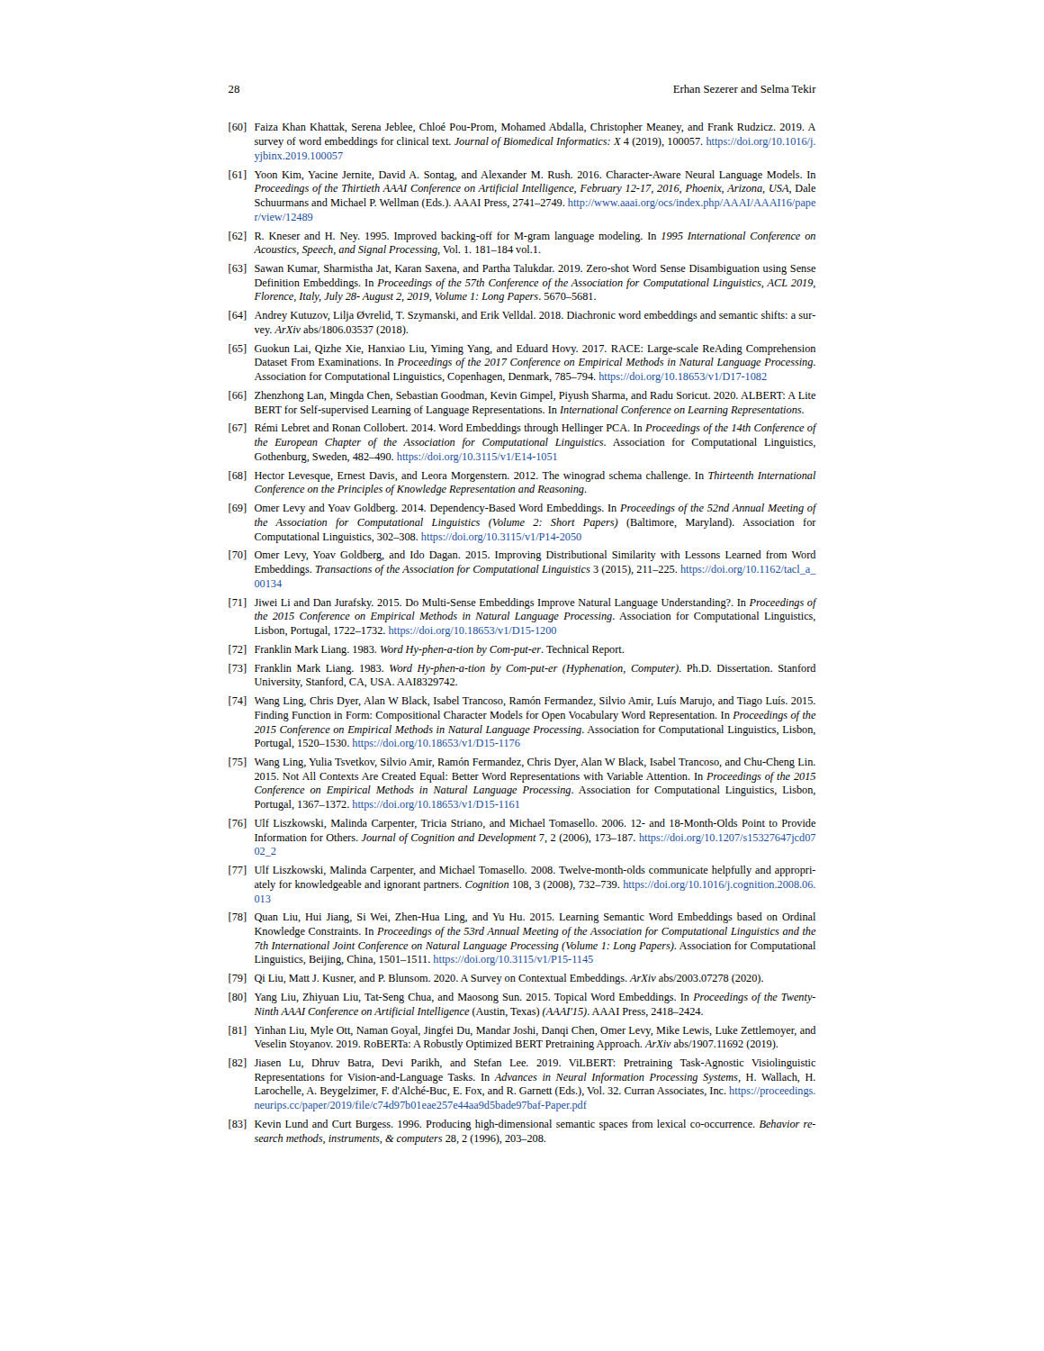28 Erhan Sezerer and Selma Tekir
[60] Faiza Khan Khattak, Serena Jeblee, Chloé Pou-Prom, Mohamed Abdalla, Christopher Meaney, and Frank Rudzicz. 2019. A survey of word embeddings for clinical text. Journal of Biomedical Informatics: X 4 (2019), 100057. https://doi.org/10.1016/j.yjbinx.2019.100057
[61] Yoon Kim, Yacine Jernite, David A. Sontag, and Alexander M. Rush. 2016. Character-Aware Neural Language Models. In Proceedings of the Thirtieth AAAI Conference on Artificial Intelligence, February 12-17, 2016, Phoenix, Arizona, USA, Dale Schuurmans and Michael P. Wellman (Eds.). AAAI Press, 2741–2749. http://www.aaai.org/ocs/index.php/AAAI/AAAI16/paper/view/12489
[62] R. Kneser and H. Ney. 1995. Improved backing-off for M-gram language modeling. In 1995 International Conference on Acoustics, Speech, and Signal Processing, Vol. 1. 181–184 vol.1.
[63] Sawan Kumar, Sharmistha Jat, Karan Saxena, and Partha Talukdar. 2019. Zero-shot Word Sense Disambiguation using Sense Definition Embeddings. In Proceedings of the 57th Conference of the Association for Computational Linguistics, ACL 2019, Florence, Italy, July 28- August 2, 2019, Volume 1: Long Papers. 5670–5681.
[64] Andrey Kutuzov, Lilja Øvrelid, T. Szymanski, and Erik Velldal. 2018. Diachronic word embeddings and semantic shifts: a survey. ArXiv abs/1806.03537 (2018).
[65] Guokun Lai, Qizhe Xie, Hanxiao Liu, Yiming Yang, and Eduard Hovy. 2017. RACE: Large-scale ReAding Comprehension Dataset From Examinations. In Proceedings of the 2017 Conference on Empirical Methods in Natural Language Processing. Association for Computational Linguistics, Copenhagen, Denmark, 785–794. https://doi.org/10.18653/v1/D17-1082
[66] Zhenzhong Lan, Mingda Chen, Sebastian Goodman, Kevin Gimpel, Piyush Sharma, and Radu Soricut. 2020. ALBERT: A Lite BERT for Self-supervised Learning of Language Representations. In International Conference on Learning Representations.
[67] Rémi Lebret and Ronan Collobert. 2014. Word Embeddings through Hellinger PCA. In Proceedings of the 14th Conference of the European Chapter of the Association for Computational Linguistics. Association for Computational Linguistics, Gothenburg, Sweden, 482–490. https://doi.org/10.3115/v1/E14-1051
[68] Hector Levesque, Ernest Davis, and Leora Morgenstern. 2012. The winograd schema challenge. In Thirteenth International Conference on the Principles of Knowledge Representation and Reasoning.
[69] Omer Levy and Yoav Goldberg. 2014. Dependency-Based Word Embeddings. In Proceedings of the 52nd Annual Meeting of the Association for Computational Linguistics (Volume 2: Short Papers) (Baltimore, Maryland). Association for Computational Linguistics, 302–308. https://doi.org/10.3115/v1/P14-2050
[70] Omer Levy, Yoav Goldberg, and Ido Dagan. 2015. Improving Distributional Similarity with Lessons Learned from Word Embeddings. Transactions of the Association for Computational Linguistics 3 (2015), 211–225. https://doi.org/10.1162/tacl_a_00134
[71] Jiwei Li and Dan Jurafsky. 2015. Do Multi-Sense Embeddings Improve Natural Language Understanding?. In Proceedings of the 2015 Conference on Empirical Methods in Natural Language Processing. Association for Computational Linguistics, Lisbon, Portugal, 1722–1732. https://doi.org/10.18653/v1/D15-1200
[72] Franklin Mark Liang. 1983. Word Hy-phen-a-tion by Com-put-er. Technical Report.
[73] Franklin Mark Liang. 1983. Word Hy-phen-a-tion by Com-put-er (Hyphenation, Computer). Ph.D. Dissertation. Stanford University, Stanford, CA, USA. AAI8329742.
[74] Wang Ling, Chris Dyer, Alan W Black, Isabel Trancoso, Ramón Fermandez, Silvio Amir, Luís Marujo, and Tiago Luís. 2015. Finding Function in Form: Compositional Character Models for Open Vocabulary Word Representation. In Proceedings of the 2015 Conference on Empirical Methods in Natural Language Processing. Association for Computational Linguistics, Lisbon, Portugal, 1520–1530. https://doi.org/10.18653/v1/D15-1176
[75] Wang Ling, Yulia Tsvetkov, Silvio Amir, Ramón Fermandez, Chris Dyer, Alan W Black, Isabel Trancoso, and Chu-Cheng Lin. 2015. Not All Contexts Are Created Equal: Better Word Representations with Variable Attention. In Proceedings of the 2015 Conference on Empirical Methods in Natural Language Processing. Association for Computational Linguistics, Lisbon, Portugal, 1367–1372. https://doi.org/10.18653/v1/D15-1161
[76] Ulf Liszkowski, Malinda Carpenter, Tricia Striano, and Michael Tomasello. 2006. 12- and 18-Month-Olds Point to Provide Information for Others. Journal of Cognition and Development 7, 2 (2006), 173–187. https://doi.org/10.1207/s15327647jcd0702_2
[77] Ulf Liszkowski, Malinda Carpenter, and Michael Tomasello. 2008. Twelve-month-olds communicate helpfully and appropriately for knowledgeable and ignorant partners. Cognition 108, 3 (2008), 732–739. https://doi.org/10.1016/j.cognition.2008.06.013
[78] Quan Liu, Hui Jiang, Si Wei, Zhen-Hua Ling, and Yu Hu. 2015. Learning Semantic Word Embeddings based on Ordinal Knowledge Constraints. In Proceedings of the 53rd Annual Meeting of the Association for Computational Linguistics and the 7th International Joint Conference on Natural Language Processing (Volume 1: Long Papers). Association for Computational Linguistics, Beijing, China, 1501–1511. https://doi.org/10.3115/v1/P15-1145
[79] Qi Liu, Matt J. Kusner, and P. Blunsom. 2020. A Survey on Contextual Embeddings. ArXiv abs/2003.07278 (2020).
[80] Yang Liu, Zhiyuan Liu, Tat-Seng Chua, and Maosong Sun. 2015. Topical Word Embeddings. In Proceedings of the Twenty-Ninth AAAI Conference on Artificial Intelligence (Austin, Texas) (AAAI'15). AAAI Press, 2418–2424.
[81] Yinhan Liu, Myle Ott, Naman Goyal, Jingfei Du, Mandar Joshi, Danqi Chen, Omer Levy, Mike Lewis, Luke Zettlemoyer, and Veselin Stoyanov. 2019. RoBERTa: A Robustly Optimized BERT Pretraining Approach. ArXiv abs/1907.11692 (2019).
[82] Jiasen Lu, Dhruv Batra, Devi Parikh, and Stefan Lee. 2019. ViLBERT: Pretraining Task-Agnostic Visiolinguistic Representations for Vision-and-Language Tasks. In Advances in Neural Information Processing Systems, H. Wallach, H. Larochelle, A. Beygelzimer, F. d'Alché-Buc, E. Fox, and R. Garnett (Eds.), Vol. 32. Curran Associates, Inc. https://proceedings.neurips.cc/paper/2019/file/c74d97b01eae257e44aa9d5bade97baf-Paper.pdf
[83] Kevin Lund and Curt Burgess. 1996. Producing high-dimensional semantic spaces from lexical co-occurrence. Behavior research methods, instruments, & computers 28, 2 (1996), 203–208.